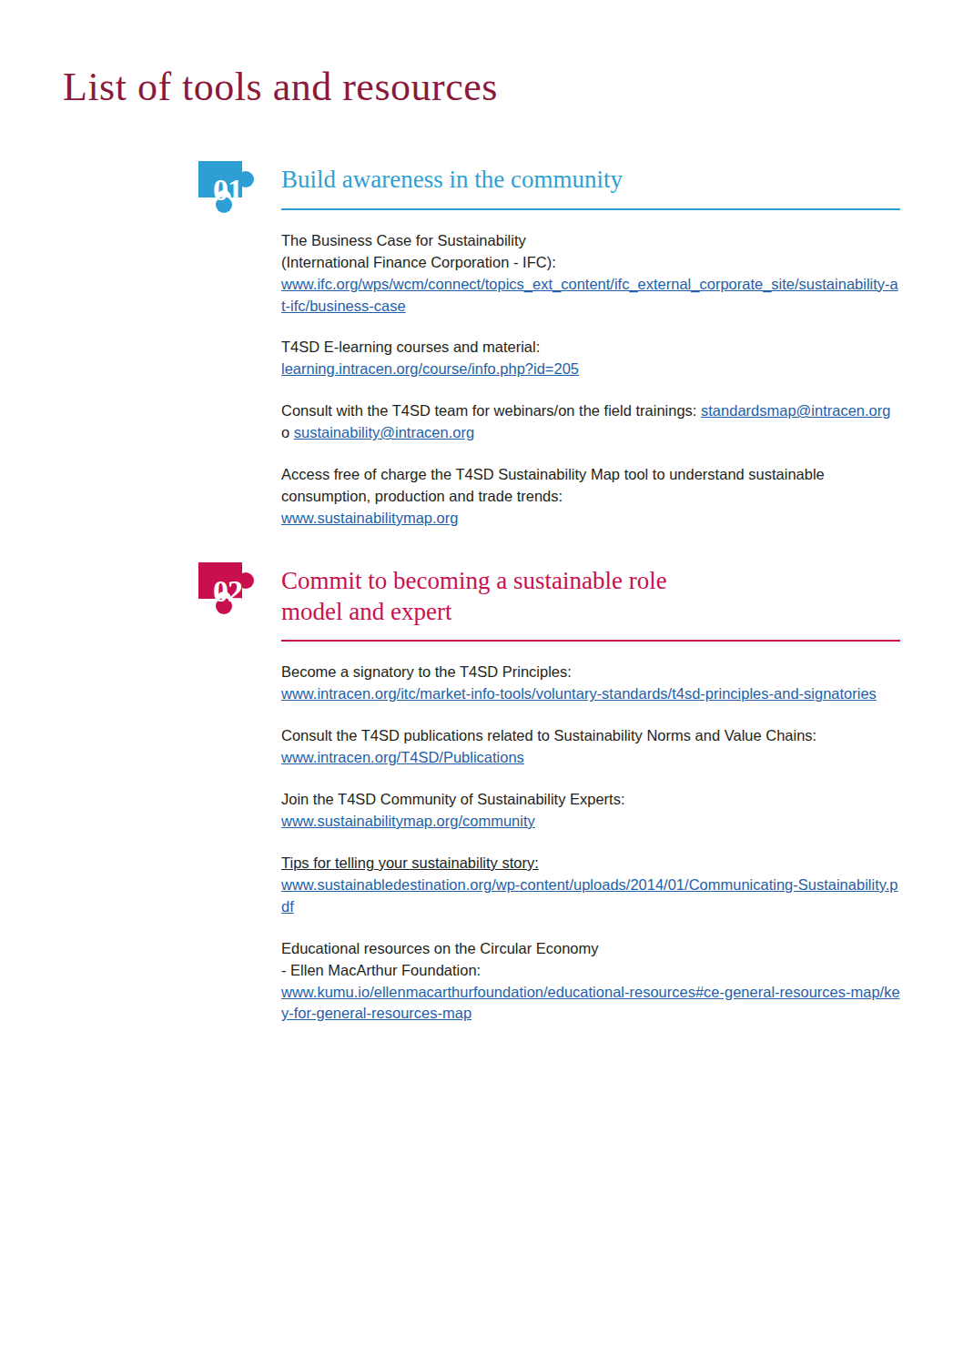List of tools and resources
01
Build awareness in the community
The Business Case for Sustainability
(International Finance Corporation - IFC):
www.ifc.org/wps/wcm/connect/topics_ext_content/ifc_external_corporate_site/sustainability-at-ifc/business-case
T4SD E-learning courses and material:
learning.intracen.org/course/info.php?id=205
Consult with the T4SD team for webinars/on the field trainings: standardsmap@intracen.org o sustainability@intracen.org
Access free of charge the T4SD Sustainability Map tool to understand sustainable consumption, production and trade trends:
www.sustainabilitymap.org
02
Commit to becoming a sustainable role
model and expert
Become a signatory to the T4SD Principles:
www.intracen.org/itc/market-info-tools/voluntary-standards/t4sd-principles-and-signatories
Consult the T4SD publications related to Sustainability Norms and Value Chains:
www.intracen.org/T4SD/Publications
Join the T4SD Community of Sustainability Experts:
www.sustainabilitymap.org/community
Tips for telling your sustainability story:
www.sustainabledestination.org/wp-content/uploads/2014/01/Communicating-Sustainability.pdf
Educational resources on the Circular Economy
- Ellen MacArthur Foundation:
www.kumu.io/ellenmacarthurfoundation/educational-resources#ce-general-resources-map/key-for-general-resources-map